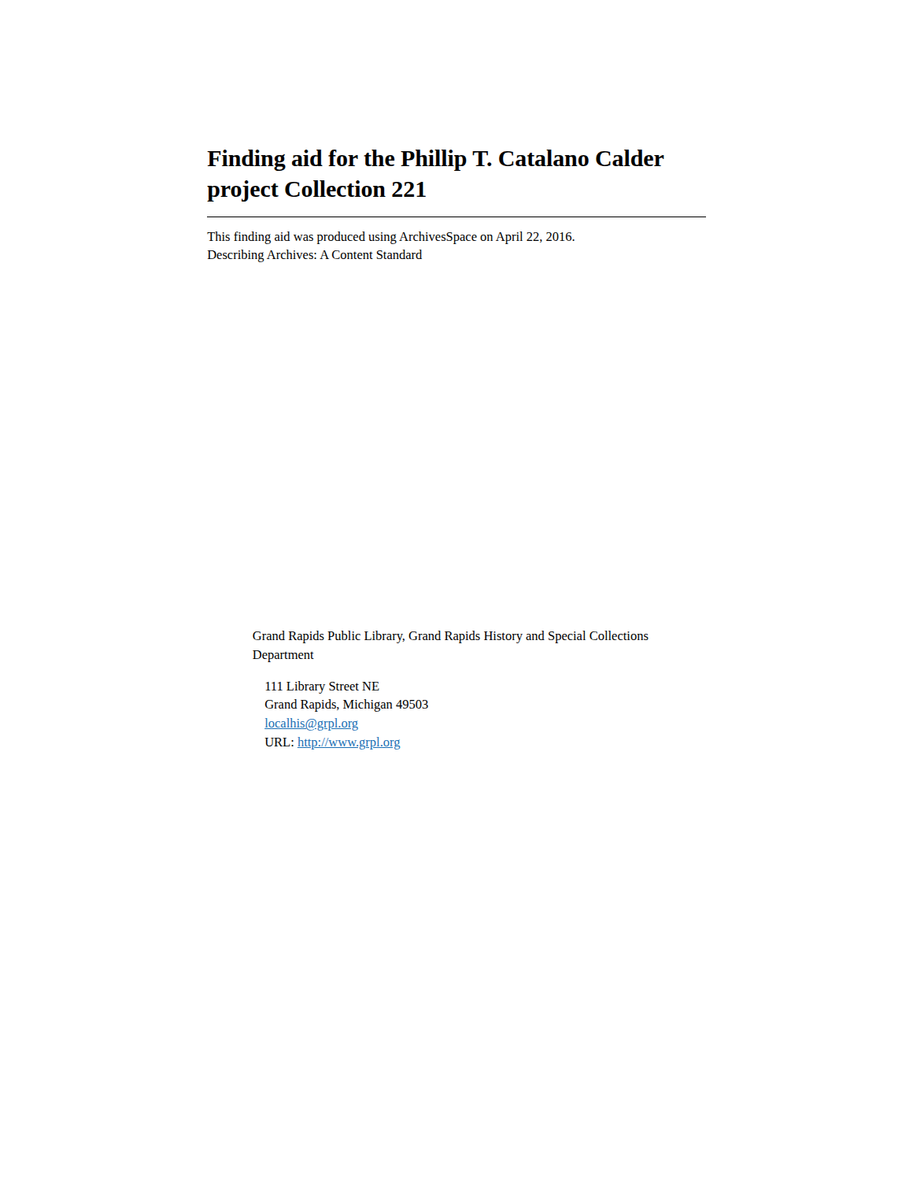Finding aid for the Phillip T. Catalano Calder project Collection 221
This finding aid was produced using ArchivesSpace on April 22, 2016.
Describing Archives: A Content Standard
Grand Rapids Public Library, Grand Rapids History and Special Collections Department
111 Library Street NE
Grand Rapids, Michigan 49503
localhis@grpl.org
URL: http://www.grpl.org